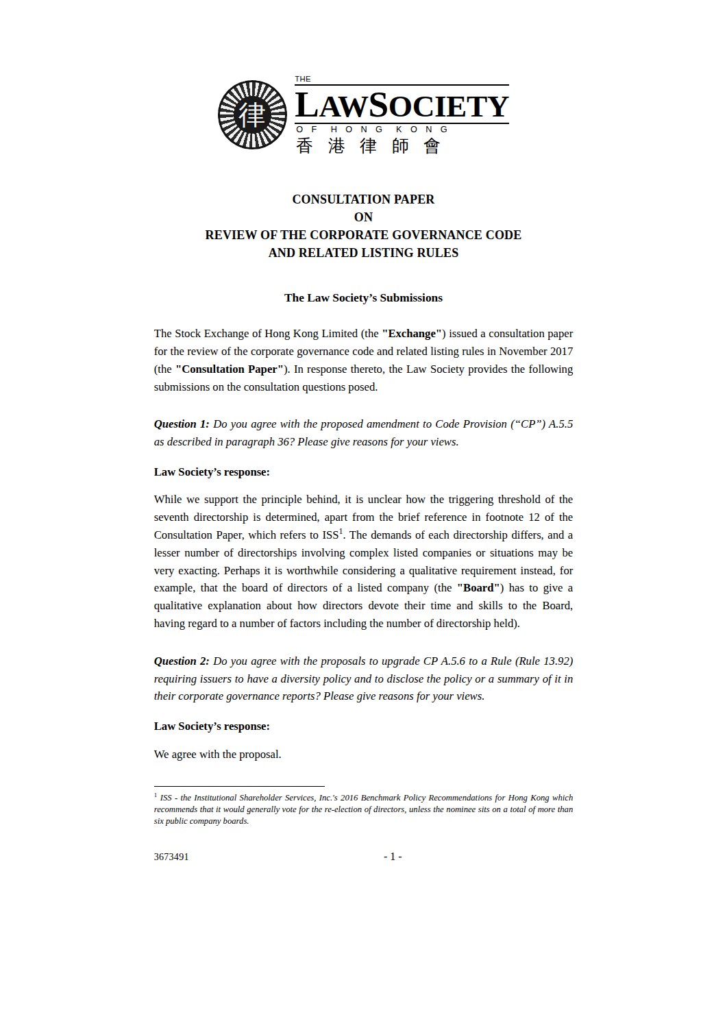THE
LAWSOCIETY
O F H O N G K O N G
香 港 律 師 會
CONSULTATION PAPER
ON
REVIEW OF THE CORPORATE GOVERNANCE CODE
AND RELATED LISTING RULES
The Law Society’s Submissions
The Stock Exchange of Hong Kong Limited (the "Exchange") issued a consultation paper for the review of the corporate governance code and related listing rules in November 2017 (the "Consultation Paper"). In response thereto, the Law Society provides the following submissions on the consultation questions posed.
Question 1: Do you agree with the proposed amendment to Code Provision (“CP”) A.5.5 as described in paragraph 36? Please give reasons for your views.
Law Society’s response:
While we support the principle behind, it is unclear how the triggering threshold of the seventh directorship is determined, apart from the brief reference in footnote 12 of the Consultation Paper, which refers to ISS1. The demands of each directorship differs, and a lesser number of directorships involving complex listed companies or situations may be very exacting. Perhaps it is worthwhile considering a qualitative requirement instead, for example, that the board of directors of a listed company (the "Board") has to give a qualitative explanation about how directors devote their time and skills to the Board, having regard to a number of factors including the number of directorship held).
Question 2: Do you agree with the proposals to upgrade CP A.5.6 to a Rule (Rule 13.92) requiring issuers to have a diversity policy and to disclose the policy or a summary of it in their corporate governance reports? Please give reasons for your views.
Law Society’s response:
We agree with the proposal.
1 ISS - the Institutional Shareholder Services, Inc.'s 2016 Benchmark Policy Recommendations for Hong Kong which recommends that it would generally vote for the re-election of directors, unless the nominee sits on a total of more than six public company boards.
3673491
- 1 -